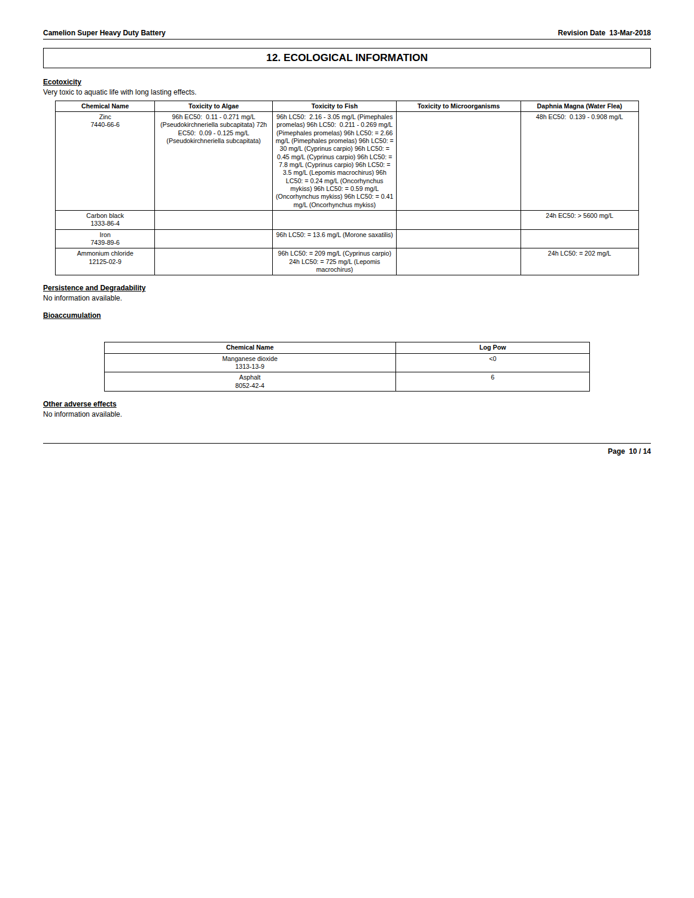Camelion Super Heavy Duty Battery Revision Date 13-Mar-2018
12. ECOLOGICAL INFORMATION
Ecotoxicity
Very toxic to aquatic life with long lasting effects.
| Chemical Name | Toxicity to Algae | Toxicity to Fish | Toxicity to Microorganisms | Daphnia Magna (Water Flea) |
| --- | --- | --- | --- | --- |
| Zinc 7440-66-6 | 96h EC50: 0.11 - 0.271 mg/L (Pseudokirchneriella subcapitata) 72h EC50: 0.09 - 0.125 mg/L (Pseudokirchneriella subcapitata) | 96h LC50: 2.16 - 3.05 mg/L (Pimephales promelas) 96h LC50: 0.211 - 0.269 mg/L (Pimephales promelas) 96h LC50: = 2.66 mg/L (Pimephales promelas) 96h LC50: = 30 mg/L (Cyprinus carpio) 96h LC50: = 0.45 mg/L (Cyprinus carpio) 96h LC50: = 7.8 mg/L (Cyprinus carpio) 96h LC50: = 3.5 mg/L (Lepomis macrochirus) 96h LC50: = 0.24 mg/L (Oncorhynchus mykiss) 96h LC50: = 0.59 mg/L (Oncorhynchus mykiss) 96h LC50: = 0.41 mg/L (Oncorhynchus mykiss) | | 48h EC50: 0.139 - 0.908 mg/L |
| Carbon black 1333-86-4 | | | | 24h EC50: > 5600 mg/L |
| Iron 7439-89-6 | | 96h LC50: = 13.6 mg/L (Morone saxatilis) | | |
| Ammonium chloride 12125-02-9 | | 96h LC50: = 209 mg/L (Cyprinus carpio) 24h LC50: = 725 mg/L (Lepomis macrochirus) | | 24h LC50: = 202 mg/L |
Persistence and Degradability
No information available.
Bioaccumulation
| Chemical Name | Log Pow |
| --- | --- |
| Manganese dioxide 1313-13-9 | <0 |
| Asphalt 8052-42-4 | 6 |
Other adverse effects
No information available.
Page 10 / 14